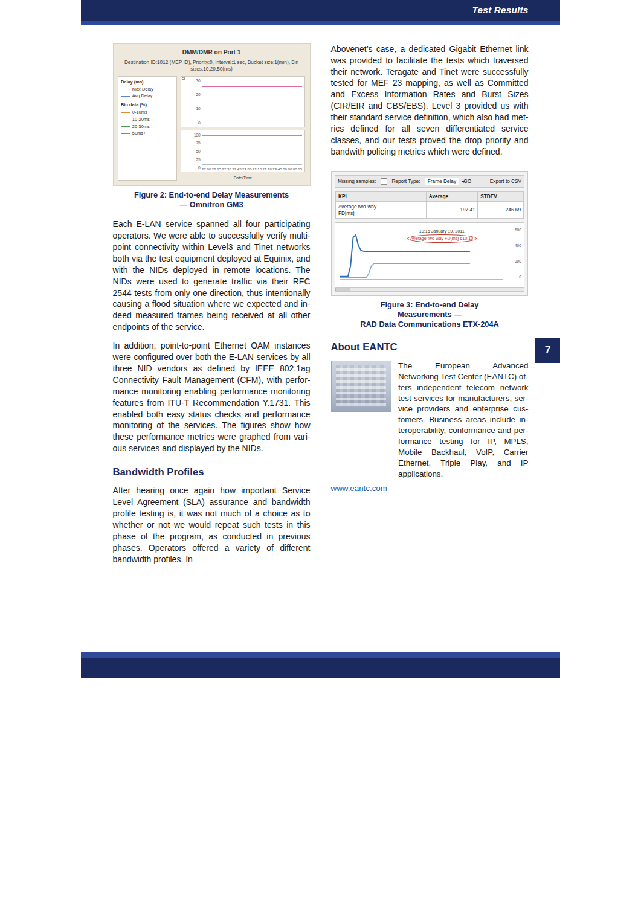Test Results
7
DMM/DMR on Port 1
Destination ID:1012 (MEP ID), Priority:0, Interval:1 sec, Bucket size:1(min), Bin sizes:10,20,50(ms)
Delay (ms)
Max Delay
Avg Delay
Bin data (%)
0-10ms
10-20ms
20-50ms
50ms+
3020100
Delay (ms)
1007550250
22:0022:1522:3022:4523:0023:1523:3023:4500:0000:15
Date/Time
Figure 2: End-to-end Delay Measurements
— Omnitron GM3
Each E-LAN service spanned all four participating operators. We were able to successfully verify multipoint connectivity within Level3 and Tinet networks both via the test equipment deployed at Equinix, and with the NIDs deployed in remote locations. The NIDs were used to generate traffic via their RFC 2544 tests from only one direction, thus intentionally causing a flood situation where we expected and indeed measured frames being received at all other endpoints of the service.
In addition, point-to-point Ethernet OAM instances were configured over both the E-LAN services by all three NID vendors as defined by IEEE 802.1ag Connectivity Fault Management (CFM), with performance monitoring enabling performance monitoring features from ITU-T Recommendation Y.1731. This enabled both easy status checks and performance monitoring of the services. The figures show how these performance metrics were graphed from various services and displayed by the NIDs.
Bandwidth Profiles
After hearing once again how important Service Level Agreement (SLA) assurance and bandwidth profile testing is, it was not much of a choice as to whether or not we would repeat such tests in this phase of the program, as conducted in previous phases. Operators offered a variety of different bandwidth profiles. In
Abovenet’s case, a dedicated Gigabit Ethernet link was provided to facilitate the tests which traversed their network. Teragate and Tinet were successfully tested for MEF 23 mapping, as well as Committed and Excess Information Rates and Burst Sizes (CIR/EIR and CBS/EBS). Level 3 provided us with their standard service definition, which also had metrics defined for all seven differentiated service classes, and our tests proved the drop priority and bandwith policing metrics which were defined.
Missing samples: Report Type: Frame Delay GO Export to CSV
| KPI | Average | STDEV |
| --- | --- | --- |
| Average two-way FD[ms] | 197.41 | 246.69 |
10:15 January 19, 2011
Average two-way FD[ms] 610.10
6004002000
4 pm 8 pm Wed Jan 194 am 8 am
Figure 3: End-to-end Delay
Measurements —
RAD Data Communications ETX-204A
About EANTC
The European Advanced Networking Test Center (EANTC) offers independent telecom network test services for manufacturers, service providers and enterprise customers. Business areas include interoperability, conformance and performance testing for IP, MPLS, Mobile Backhaul, VoIP, Carrier Ethernet, Triple Play, and IP applications.
www.eantc.com